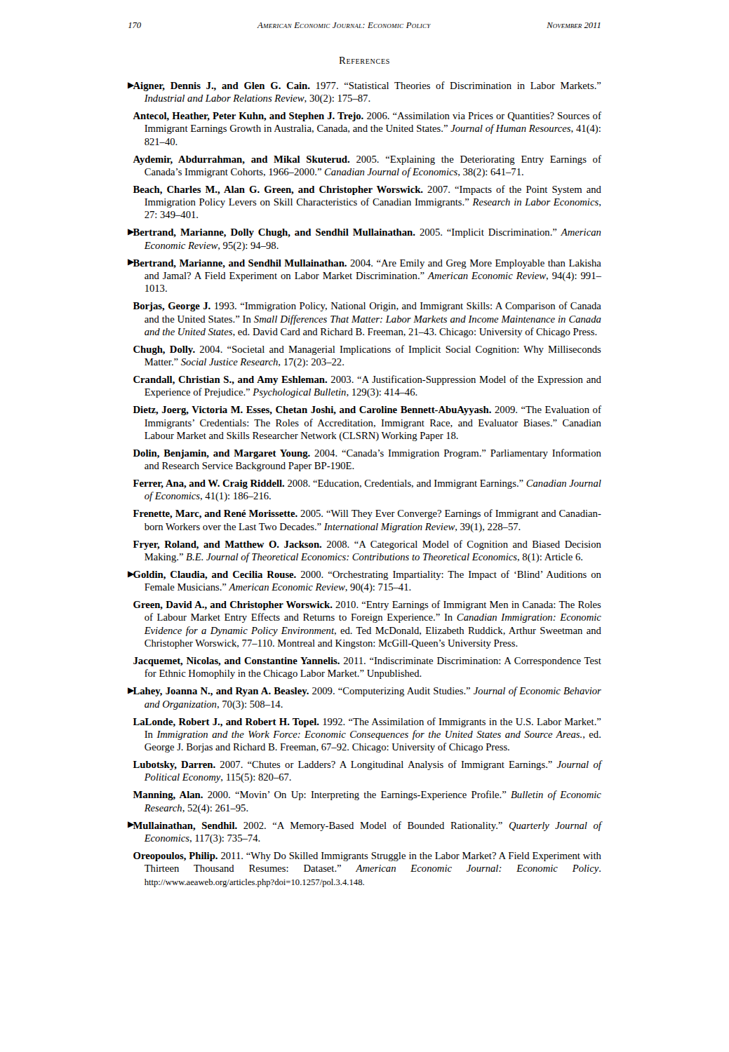170 American Economic Journal: Economic Policy November 2011
References
▶Aigner, Dennis J., and Glen G. Cain. 1977. “Statistical Theories of Discrimination in Labor Markets.” Industrial and Labor Relations Review, 30(2): 175–87.
Antecol, Heather, Peter Kuhn, and Stephen J. Trejo. 2006. “Assimilation via Prices or Quantities? Sources of Immigrant Earnings Growth in Australia, Canada, and the United States.” Journal of Human Resources, 41(4): 821–40.
Aydemir, Abdurrahman, and Mikal Skuterud. 2005. “Explaining the Deteriorating Entry Earnings of Canada’s Immigrant Cohorts, 1966–2000.” Canadian Journal of Economics, 38(2): 641–71.
Beach, Charles M., Alan G. Green, and Christopher Worswick. 2007. “Impacts of the Point System and Immigration Policy Levers on Skill Characteristics of Canadian Immigrants.” Research in Labor Economics, 27: 349–401.
▶Bertrand, Marianne, Dolly Chugh, and Sendhil Mullainathan. 2005. “Implicit Discrimination.” American Economic Review, 95(2): 94–98.
▶Bertrand, Marianne, and Sendhil Mullainathan. 2004. “Are Emily and Greg More Employable than Lakisha and Jamal? A Field Experiment on Labor Market Discrimination.” American Economic Review, 94(4): 991–1013.
Borjas, George J. 1993. “Immigration Policy, National Origin, and Immigrant Skills: A Comparison of Canada and the United States.” In Small Differences That Matter: Labor Markets and Income Maintenance in Canada and the United States, ed. David Card and Richard B. Freeman, 21–43. Chicago: University of Chicago Press.
Chugh, Dolly. 2004. “Societal and Managerial Implications of Implicit Social Cognition: Why Milliseconds Matter.” Social Justice Research, 17(2): 203–22.
Crandall, Christian S., and Amy Eshleman. 2003. “A Justification-Suppression Model of the Expression and Experience of Prejudice.” Psychological Bulletin, 129(3): 414–46.
Dietz, Joerg, Victoria M. Esses, Chetan Joshi, and Caroline Bennett-AbuAyyash. 2009. “The Evaluation of Immigrants’ Credentials: The Roles of Accreditation, Immigrant Race, and Evaluator Biases.” Canadian Labour Market and Skills Researcher Network (CLSRN) Working Paper 18.
Dolin, Benjamin, and Margaret Young. 2004. “Canada’s Immigration Program.” Parliamentary Information and Research Service Background Paper BP-190E.
Ferrer, Ana, and W. Craig Riddell. 2008. “Education, Credentials, and Immigrant Earnings.” Canadian Journal of Economics, 41(1): 186–216.
Frenette, Marc, and René Morissette. 2005. “Will They Ever Converge? Earnings of Immigrant and Canadian-born Workers over the Last Two Decades.” International Migration Review, 39(1), 228–57.
Fryer, Roland, and Matthew O. Jackson. 2008. “A Categorical Model of Cognition and Biased Decision Making.” B.E. Journal of Theoretical Economics: Contributions to Theoretical Economics, 8(1): Article 6.
▶Goldin, Claudia, and Cecilia Rouse. 2000. “Orchestrating Impartiality: The Impact of ‘Blind’ Auditions on Female Musicians.” American Economic Review, 90(4): 715–41.
Green, David A., and Christopher Worswick. 2010. “Entry Earnings of Immigrant Men in Canada: The Roles of Labour Market Entry Effects and Returns to Foreign Experience.” In Canadian Immigration: Economic Evidence for a Dynamic Policy Environment, ed. Ted McDonald, Elizabeth Ruddick, Arthur Sweetman and Christopher Worswick, 77–110. Montreal and Kingston: McGill-Queen’s University Press.
Jacquemet, Nicolas, and Constantine Yannelis. 2011. “Indiscriminate Discrimination: A Correspondence Test for Ethnic Homophily in the Chicago Labor Market.” Unpublished.
▶Lahey, Joanna N., and Ryan A. Beasley. 2009. “Computerizing Audit Studies.” Journal of Economic Behavior and Organization, 70(3): 508–14.
LaLonde, Robert J., and Robert H. Topel. 1992. “The Assimilation of Immigrants in the U.S. Labor Market.” In Immigration and the Work Force: Economic Consequences for the United States and Source Areas., ed. George J. Borjas and Richard B. Freeman, 67–92. Chicago: University of Chicago Press.
Lubotsky, Darren. 2007. “Chutes or Ladders? A Longitudinal Analysis of Immigrant Earnings.” Journal of Political Economy, 115(5): 820–67.
Manning, Alan. 2000. “Movin’ On Up: Interpreting the Earnings-Experience Profile.” Bulletin of Economic Research, 52(4): 261–95.
▶Mullainathan, Sendhil. 2002. “A Memory-Based Model of Bounded Rationality.” Quarterly Journal of Economics, 117(3): 735–74.
Oreopoulos, Philip. 2011. “Why Do Skilled Immigrants Struggle in the Labor Market? A Field Experiment with Thirteen Thousand Resumes: Dataset.” American Economic Journal: Economic Policy. http://www.aeaweb.org/articles.php?doi=10.1257/pol.3.4.148.